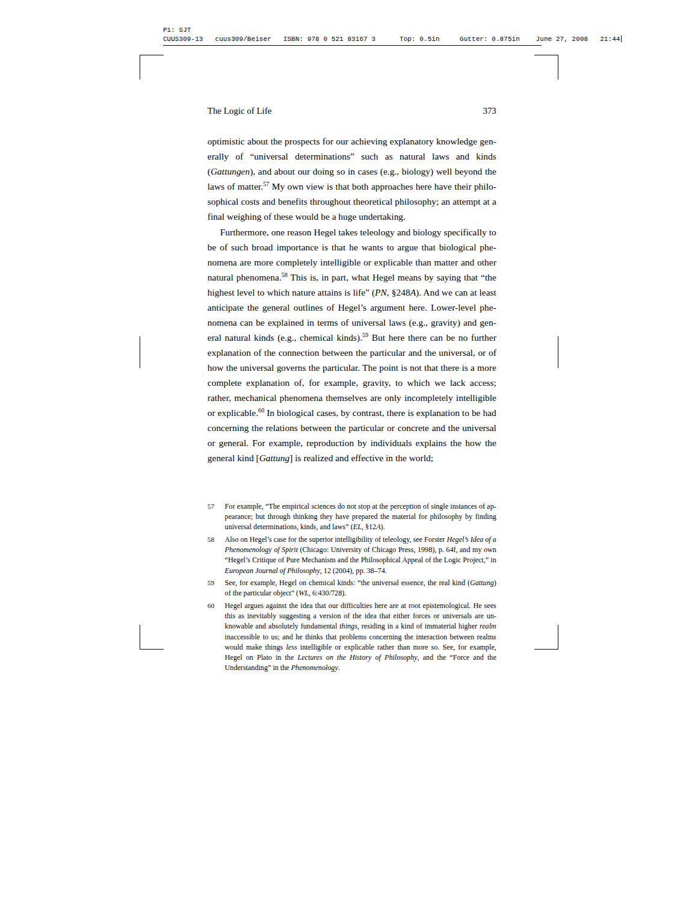P1: SJT CUUS309-13 cuus309/Beiser ISBN: 978 0 521 83167 3 Top: 0.5in Gutter: 0.875in June 27, 2008 21:44
The Logic of Life 373
optimistic about the prospects for our achieving explanatory knowledge generally of “universal determinations” such as natural laws and kinds (Gattungen), and about our doing so in cases (e.g., biology) well beyond the laws of matter.57 My own view is that both approaches here have their philosophical costs and benefits throughout theoretical philosophy; an attempt at a final weighing of these would be a huge undertaking.
Furthermore, one reason Hegel takes teleology and biology specifically to be of such broad importance is that he wants to argue that biological phenomena are more completely intelligible or explicable than matter and other natural phenomena.58 This is, in part, what Hegel means by saying that “the highest level to which nature attains is life” (PN, §248A). And we can at least anticipate the general outlines of Hegel’s argument here. Lower-level phenomena can be explained in terms of universal laws (e.g., gravity) and general natural kinds (e.g., chemical kinds).59 But here there can be no further explanation of the connection between the particular and the universal, or of how the universal governs the particular. The point is not that there is a more complete explanation of, for example, gravity, to which we lack access; rather, mechanical phenomena themselves are only incompletely intelligible or explicable.60 In biological cases, by contrast, there is explanation to be had concerning the relations between the particular or concrete and the universal or general. For example, reproduction by individuals explains the how the general kind [Gattung] is realized and effective in the world;
57
For example, “The empirical sciences do not stop at the perception of single instances of appearance; but through thinking they have prepared the material for philosophy by finding universal determinations, kinds, and laws” (EL, §12A).
58
Also on Hegel’s case for the superior intelligibility of teleology, see Forster Hegel’s Idea of a Phenomenology of Spirit (Chicago: University of Chicago Press, 1998), p. 64f, and my own “Hegel’s Critique of Pure Mechanism and the Philosophical Appeal of the Logic Project,” in European Journal of Philosophy, 12 (2004), pp. 38–74.
59
See, for example, Hegel on chemical kinds: “the universal essence, the real kind (Gattung) of the particular object” (WL, 6:430/728).
60
Hegel argues against the idea that our difficulties here are at root epistemological. He sees this as inevitably suggesting a version of the idea that either forces or universals are unknowable and absolutely fundamental things, residing in a kind of immaterial higher realm inaccessible to us; and he thinks that problems concerning the interaction between realms would make things less intelligible or explicable rather than more so. See, for example, Hegel on Plato in the Lectures on the History of Philosophy, and the “Force and the Understanding” in the Phenomenology.